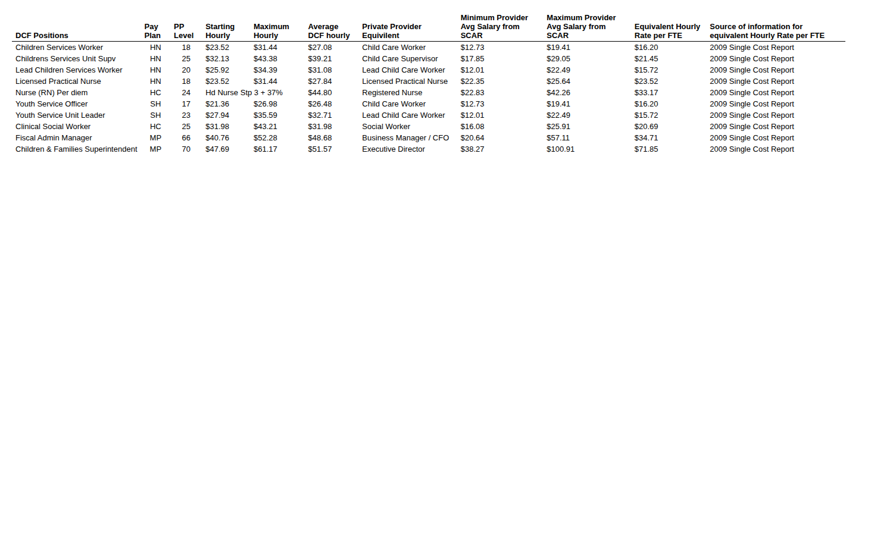DCF Positions compared with Private Provider Equivalents
| DCF Positions | Pay Plan | PP Level | Starting Hourly | Maximum Hourly | Average DCF hourly | Private Provider Equivilent | Minimum Provider Avg Salary from SCAR | Maximum Provider Avg Salary from SCAR | Equivalent Hourly Rate per FTE | Source of information for equivalent Hourly Rate per FTE |
| --- | --- | --- | --- | --- | --- | --- | --- | --- | --- | --- |
| Children Services Worker | HN | 18 | $23.52 | $31.44 | $27.08 | Child Care Worker | $12.73 | $19.41 | $16.20 | 2009 Single Cost Report |
| Childrens Services Unit Supv | HN | 25 | $32.13 | $43.38 | $39.21 | Child Care Supervisor | $17.85 | $29.05 | $21.45 | 2009 Single Cost Report |
| Lead Children Services Worker | HN | 20 | $25.92 | $34.39 | $31.08 | Lead Child Care Worker | $12.01 | $22.49 | $15.72 | 2009 Single Cost Report |
| Licensed Practical Nurse | HN | 18 | $23.52 | $31.44 | $27.84 | Licensed Practical Nurse | $22.35 | $25.64 | $23.52 | 2009 Single Cost Report |
| Nurse (RN) Per diem | HC | 24 | Hd Nurse Stp 3 + 37% | $44.80 | Registered Nurse | $22.83 | $42.26 | $33.17 | 2009 Single Cost Report |
| Youth Service Officer | SH | 17 | $21.36 | $26.98 | $26.48 | Child Care Worker | $12.73 | $19.41 | $16.20 | 2009 Single Cost Report |
| Youth Service Unit Leader | SH | 23 | $27.94 | $35.59 | $32.71 | Lead Child Care Worker | $12.01 | $22.49 | $15.72 | 2009 Single Cost Report |
| Clinical Social Worker | HC | 25 | $31.98 | $43.21 | $31.98 | Social Worker | $16.08 | $25.91 | $20.69 | 2009 Single Cost Report |
| Fiscal Admin Manager | MP | 66 | $40.76 | $52.28 | $48.68 | Business Manager / CFO | $20.64 | $57.11 | $34.71 | 2009 Single Cost Report |
| Children & Families Superintendent | MP | 70 | $47.69 | $61.17 | $51.57 | Executive Director | $38.27 | $100.91 | $71.85 | 2009 Single Cost Report |